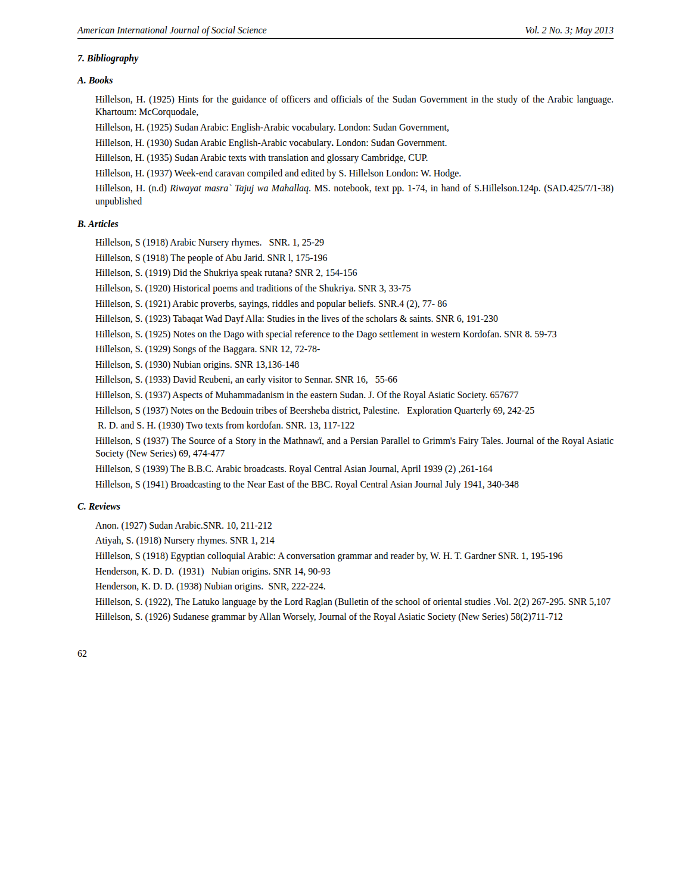American International Journal of Social Science Vol. 2 No. 3; May 2013
7. Bibliography
A. Books
Hillelson, H. (1925) Hints for the guidance of officers and officials of the Sudan Government in the study of the Arabic language. Khartoum: McCorquodale,
Hillelson, H. (1925) Sudan Arabic: English-Arabic vocabulary. London: Sudan Government,
Hillelson, H. (1930) Sudan Arabic English-Arabic vocabulary. London: Sudan Government.
Hillelson, H. (1935) Sudan Arabic texts with translation and glossary Cambridge, CUP.
Hillelson, H. (1937) Week-end caravan compiled and edited by S. Hillelson London: W. Hodge.
Hillelson, H. (n.d) Riwayat masra` Tajuj wa Mahallaq. MS. notebook, text pp. 1-74, in hand of S.Hillelson.124p. (SAD.425/7/1-38) unpublished
B. Articles
Hillelson, S (1918) Arabic Nursery rhymes. SNR. 1, 25-29
Hillelson, S (1918) The people of Abu Jarid. SNR l, 175-196
Hillelson, S. (1919) Did the Shukriya speak rutana? SNR 2, 154-156
Hillelson, S. (1920) Historical poems and traditions of the Shukriya. SNR 3, 33-75
Hillelson, S. (1921) Arabic proverbs, sayings, riddles and popular beliefs. SNR.4 (2), 77- 86
Hillelson, S. (1923) Tabaqat Wad Dayf Alla: Studies in the lives of the scholars & saints. SNR 6, 191-230
Hillelson, S. (1925) Notes on the Dago with special reference to the Dago settlement in western Kordofan. SNR 8. 59-73
Hillelson, S. (1929) Songs of the Baggara. SNR 12, 72-78-
Hillelson, S. (1930) Nubian origins. SNR 13,136-148
Hillelson, S. (1933) David Reubeni, an early visitor to Sennar. SNR 16, 55-66
Hillelson, S. (1937) Aspects of Muhammadanism in the eastern Sudan. J. Of the Royal Asiatic Society. 657677
Hillelson, S (1937) Notes on the Bedouin tribes of Beersheba district, Palestine. Exploration Quarterly 69, 242-25
R. D. and S. H. (1930) Two texts from kordofan. SNR. 13, 117-122
Hillelson, S (1937) The Source of a Story in the Mathnawï, and a Persian Parallel to Grimm's Fairy Tales. Journal of the Royal Asiatic Society (New Series) 69, 474-477
Hillelson, S (1939) The B.B.C. Arabic broadcasts. Royal Central Asian Journal, April 1939 (2) ,261-164
Hillelson, S (1941) Broadcasting to the Near East of the BBC. Royal Central Asian Journal July 1941, 340-348
C. Reviews
Anon. (1927) Sudan Arabic.SNR. 10, 211-212
Atiyah, S. (1918) Nursery rhymes. SNR 1, 214
Hillelson, S (1918) Egyptian colloquial Arabic: A conversation grammar and reader by, W. H. T. Gardner SNR. 1, 195-196
Henderson, K. D. D. (1931) Nubian origins. SNR 14, 90-93
Henderson, K. D. D. (1938) Nubian origins. SNR, 222-224.
Hillelson, S. (1922), The Latuko language by the Lord Raglan (Bulletin of the school of oriental studies .Vol. 2(2) 267-295. SNR 5,107
Hillelson, S. (1926) Sudanese grammar by Allan Worsely, Journal of the Royal Asiatic Society (New Series) 58(2)711-712
62